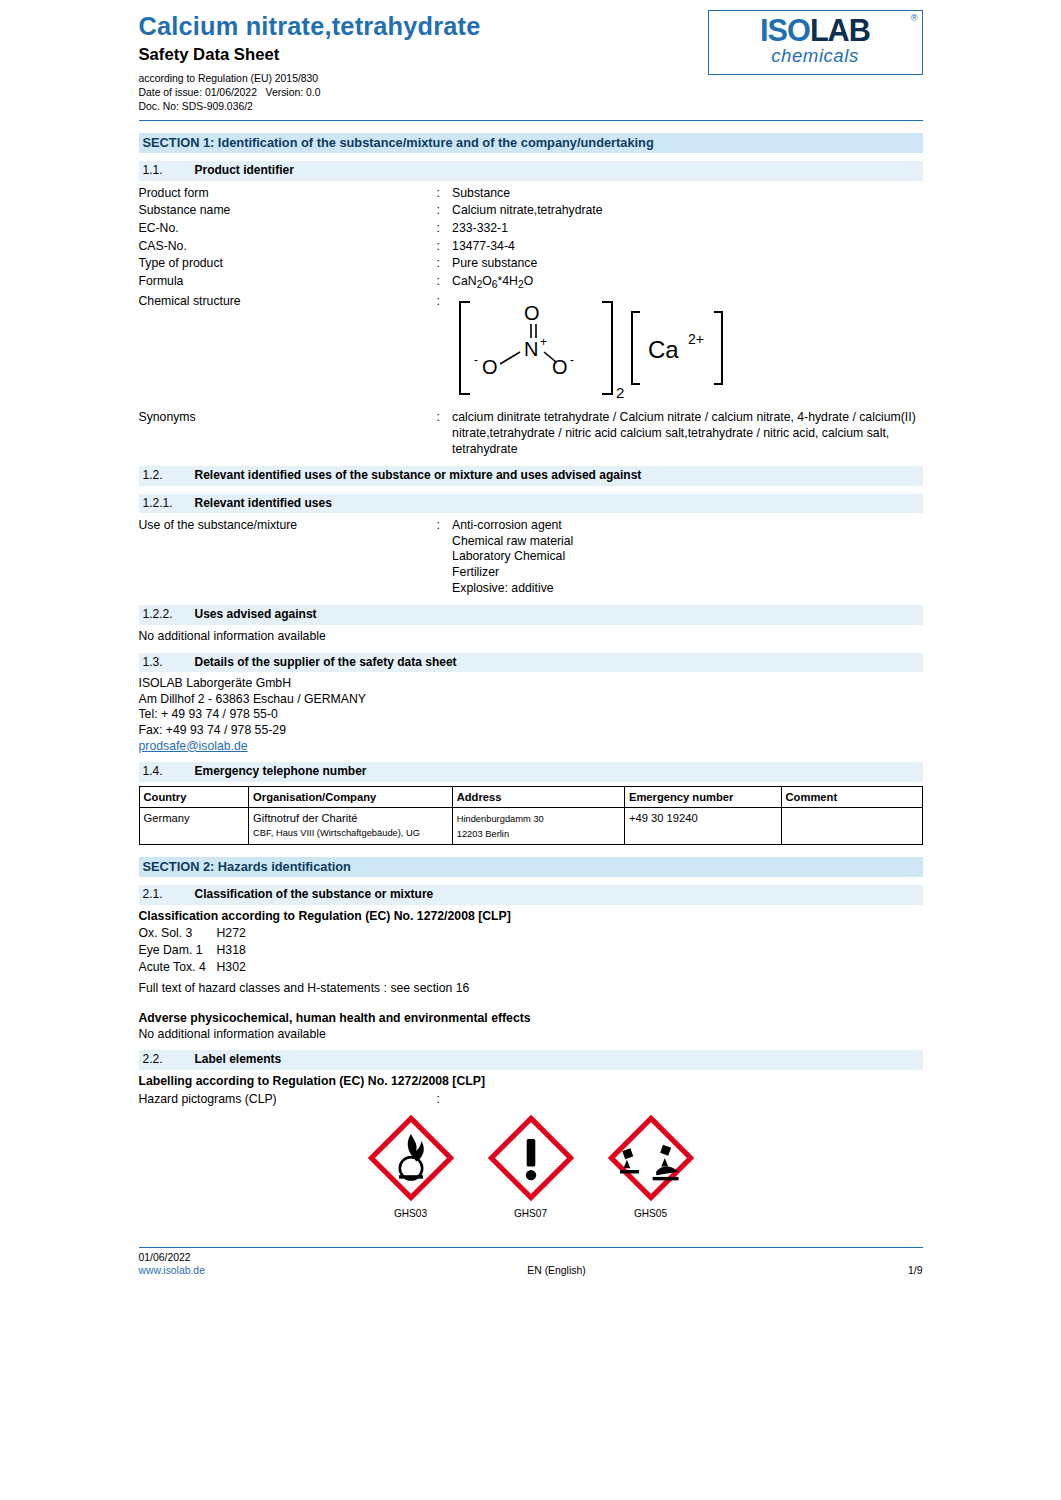Calcium nitrate,tetrahydrate
Safety Data Sheet
according to Regulation (EU) 2015/830
Date of issue: 01/06/2022 Version: 0.0
Doc. No: SDS-909.036/2
®
ISO LAB
chemicals
SECTION 1: Identification of the substance/mixture and of the company/undertaking
1.1. Product identifier
| Product form | : | Substance |
| Substance name | : | Calcium nitrate,tetrahydrate |
| EC-No. | : | 233-332-1 |
| CAS-No. | : | 13477-34-4 |
| Type of product | : | Pure substance |
| Formula | : | CaN 2 O 6 *4H 2 O |
| Chemical structure | : | 2 N + O O - O - Ca 2+ |
| Synonyms | : | calcium dinitrate tetrahydrate / Calcium nitrate / calcium nitrate, 4-hydrate / calcium(II) nitrate,tetrahydrate / nitric acid calcium salt,tetrahydrate / nitric acid, calcium salt, tetrahydrate |
1.2. Relevant identified uses of the substance or mixture and uses advised against
1.2.1. Relevant identified uses
| Use of the substance/mixture | : | Anti-corrosion agent Chemical raw material Laboratory Chemical Fertilizer Explosive: additive |
1.2.2. Uses advised against
No additional information available
1.3. Details of the supplier of the safety data sheet
ISOLAB Laborgeräte GmbH
Am Dillhof 2 - 63863 Eschau / GERMANY
Tel: + 49 93 74 / 978 55-0
Fax: +49 93 74 / 978 55-29
prodsafe@isolab.de
1.4. Emergency telephone number
| Country | Organisation/Company | Address | Emergency number | Comment |
| --- | --- | --- | --- | --- |
| Germany | Giftnotruf der Charité CBF, Haus VIII (Wirtschaftgebäude), UG | Hindenburgdamm 30 12203 Berlin | +49 30 19240 | |
SECTION 2: Hazards identification
2.1. Classification of the substance or mixture
Classification according to Regulation (EC) No. 1272/2008 [CLP]
Ox. Sol. 3 H272
Eye Dam. 1 H318
Acute Tox. 4 H302
Full text of hazard classes and H-statements : see section 16
Adverse physicochemical, human health and environmental effects
No additional information available
2.2. Label elements
Labelling according to Regulation (EC) No. 1272/2008 [CLP]
| Hazard pictograms (CLP) | : | |
GHS03
GHS07
GHS05
01/06/2022
www.isolab.de
EN (English)
1/9